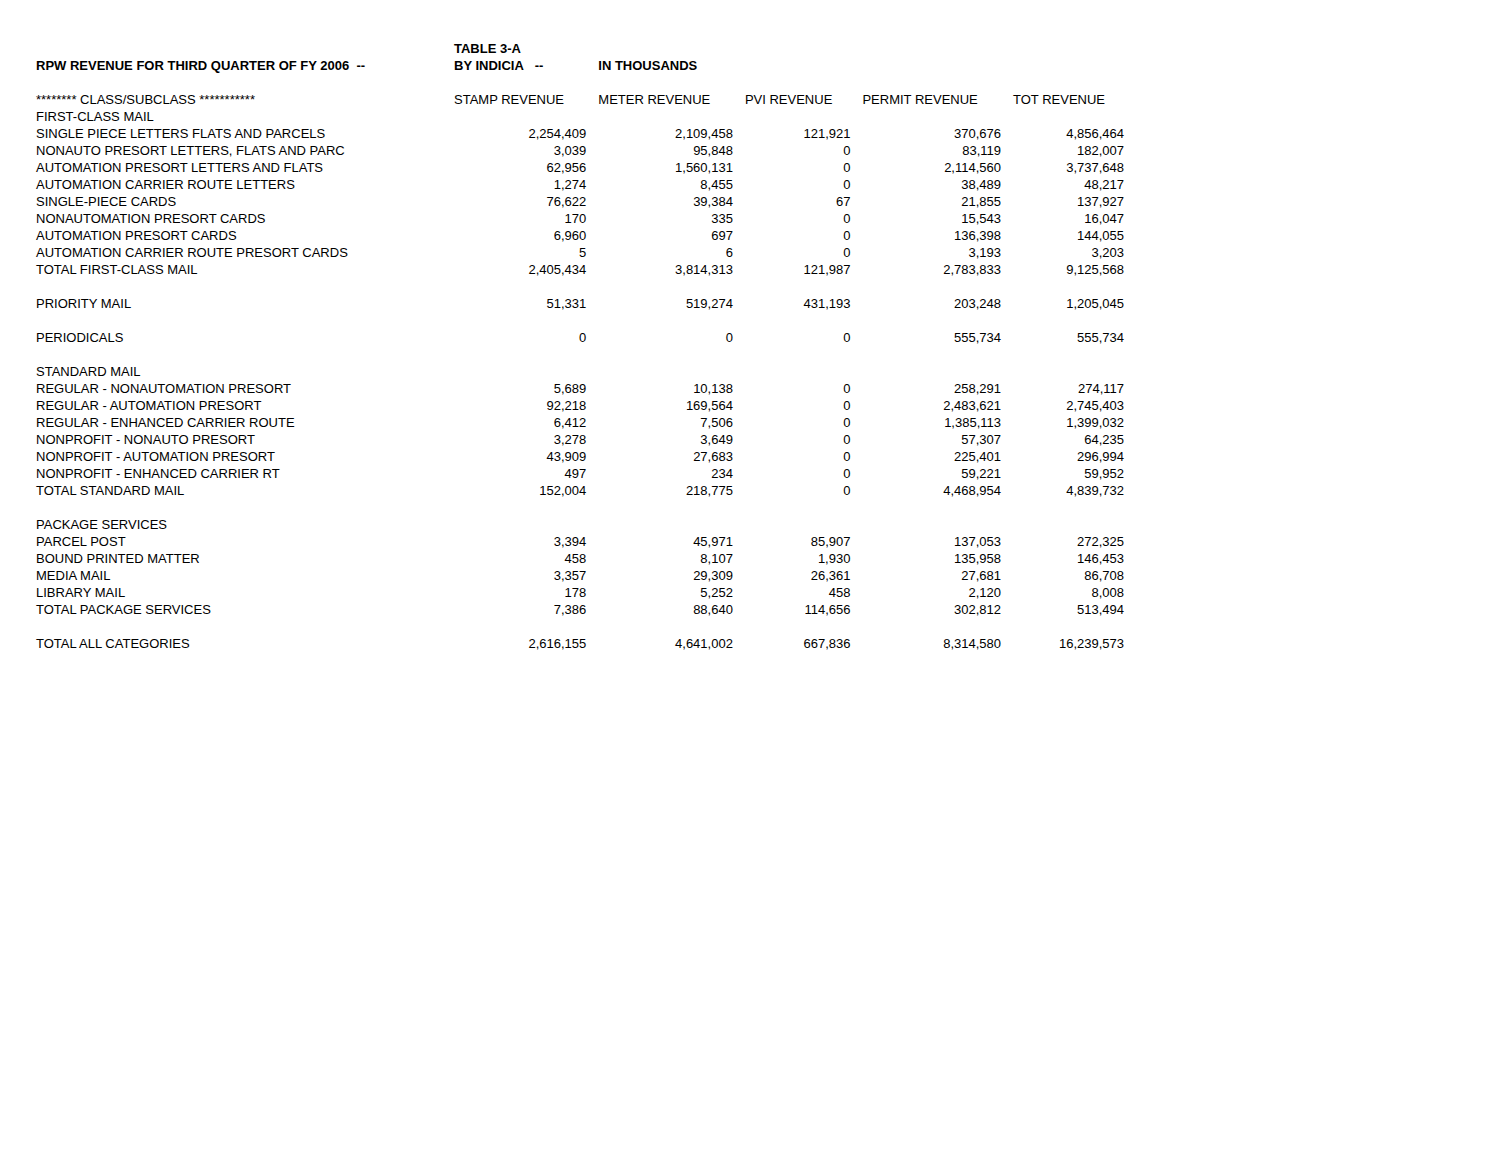| | TABLE 3-A | |
| RPW REVENUE FOR THIRD QUARTER OF FY 2006 -- | BY INDICIA -- | IN THOUSANDS | |
| ******** CLASS/SUBCLASS *********** | STAMP REVENUE | METER REVENUE | PVI REVENUE | PERMIT REVENUE | TOT REVENUE |
| FIRST-CLASS MAIL | |
| SINGLE PIECE LETTERS FLATS AND PARCELS | 2,254,409 | 2,109,458 | 121,921 | 370,676 | 4,856,464 |
| NONAUTO PRESORT LETTERS, FLATS AND PARC | 3,039 | 95,848 | 0 | 83,119 | 182,007 |
| AUTOMATION PRESORT LETTERS AND FLATS | 62,956 | 1,560,131 | 0 | 2,114,560 | 3,737,648 |
| AUTOMATION CARRIER ROUTE LETTERS | 1,274 | 8,455 | 0 | 38,489 | 48,217 |
| SINGLE-PIECE CARDS | 76,622 | 39,384 | 67 | 21,855 | 137,927 |
| NONAUTOMATION PRESORT CARDS | 170 | 335 | 0 | 15,543 | 16,047 |
| AUTOMATION PRESORT CARDS | 6,960 | 697 | 0 | 136,398 | 144,055 |
| AUTOMATION CARRIER ROUTE PRESORT CARDS | 5 | 6 | 0 | 3,193 | 3,203 |
| TOTAL FIRST-CLASS MAIL | 2,405,434 | 3,814,313 | 121,987 | 2,783,833 | 9,125,568 |
| PRIORITY MAIL | 51,331 | 519,274 | 431,193 | 203,248 | 1,205,045 |
| PERIODICALS | 0 | 0 | 0 | 555,734 | 555,734 |
| STANDARD MAIL | |
| REGULAR - NONAUTOMATION PRESORT | 5,689 | 10,138 | 0 | 258,291 | 274,117 |
| REGULAR - AUTOMATION PRESORT | 92,218 | 169,564 | 0 | 2,483,621 | 2,745,403 |
| REGULAR - ENHANCED CARRIER ROUTE | 6,412 | 7,506 | 0 | 1,385,113 | 1,399,032 |
| NONPROFIT - NONAUTO PRESORT | 3,278 | 3,649 | 0 | 57,307 | 64,235 |
| NONPROFIT - AUTOMATION PRESORT | 43,909 | 27,683 | 0 | 225,401 | 296,994 |
| NONPROFIT - ENHANCED CARRIER RT | 497 | 234 | 0 | 59,221 | 59,952 |
| TOTAL STANDARD MAIL | 152,004 | 218,775 | 0 | 4,468,954 | 4,839,732 |
| PACKAGE SERVICES | |
| PARCEL POST | 3,394 | 45,971 | 85,907 | 137,053 | 272,325 |
| BOUND PRINTED MATTER | 458 | 8,107 | 1,930 | 135,958 | 146,453 |
| MEDIA MAIL | 3,357 | 29,309 | 26,361 | 27,681 | 86,708 |
| LIBRARY MAIL | 178 | 5,252 | 458 | 2,120 | 8,008 |
| TOTAL PACKAGE SERVICES | 7,386 | 88,640 | 114,656 | 302,812 | 513,494 |
| TOTAL ALL CATEGORIES | 2,616,155 | 4,641,002 | 667,836 | 8,314,580 | 16,239,573 |